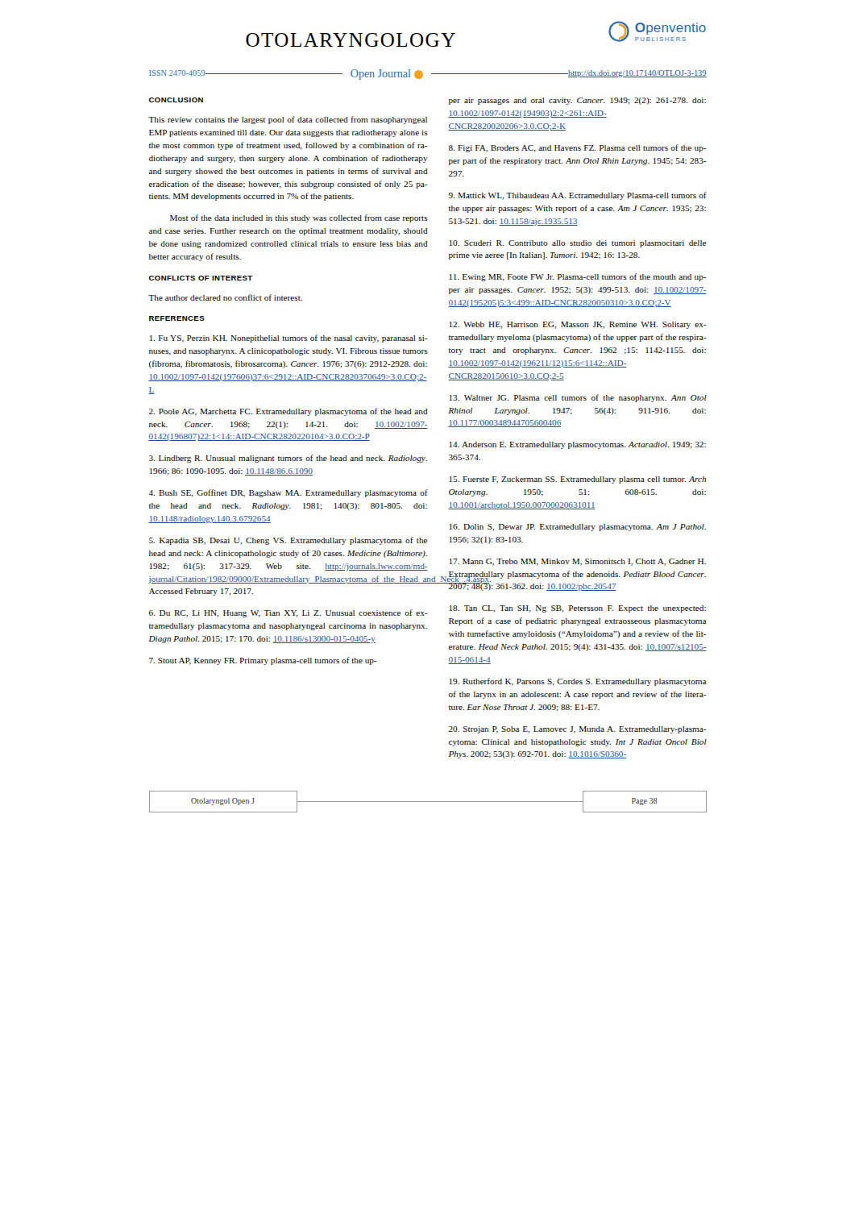OTOLARYNGOLOGY
Openventio
PUBLISHERS
ISSN 2470-4059 Open Journal http://dx.doi.org/10.17140/OTLOJ-3-139
CONCLUSION
This review contains the largest pool of data collected from nasopharyngeal EMP patients examined till date. Our data suggests that radiotherapy alone is the most common type of treatment used, followed by a combination of radiotherapy and surgery, then surgery alone. A combination of radiotherapy and surgery showed the best outcomes in patients in terms of survival and eradication of the disease; however, this subgroup consisted of only 25 patients. MM developments occurred in 7% of the patients.
Most of the data included in this study was collected from case reports and case series. Further research on the optimal treatment modality, should be done using randomized controlled clinical trials to ensure less bias and better accuracy of results.
CONFLICTS OF INTEREST
The author declared no conflict of interest.
REFERENCES
1. Fu YS, Perzin KH. Nonepithelial tumors of the nasal cavity, paranasal sinuses, and nasopharynx. A clinicopathologic study. VI. Fibrous tissue tumors (fibroma, fibromatosis, fibrosarcoma). Cancer. 1976; 37(6): 2912-2928. doi: 10.1002/1097-0142(197606)37:6<2912::AID-CNCR2820370649>3.0.CO;2-L
2. Poole AG, Marchetta FC. Extramedullary plasmacytoma of the head and neck. Cancer. 1968; 22(1): 14-21. doi: 10.1002/1097-0142(196807)22:1<14::AID-CNCR2820220104>3.0.CO;2-P
3. Lindberg R. Unusual malignant tumors of the head and neck. Radiology. 1966; 86: 1090-1095. doi: 10.1148/86.6.1090
4. Bush SE, Goffinet DR, Bagshaw MA. Extramedullary plasmacytoma of the head and neck. Radiology. 1981; 140(3): 801-805. doi: 10.1148/radiology.140.3.6792654
5. Kapadia SB, Desai U, Cheng VS. Extramedullary plasmacytoma of the head and neck: A clinicopathologic study of 20 cases. Medicine (Baltimore). 1982; 61(5): 317-329. Web site. http://journals.lww.com/md-journal/Citation/1982/09000/Extramedullary_Plasmacytoma_of_the_Head_and_Neck_.4.aspx. Accessed February 17, 2017.
6. Du RC, Li HN, Huang W, Tian XY, Li Z. Unusual coexistence of extramedullary plasmacytoma and nasopharyngeal carcinoma in nasopharynx. Diagn Pathol. 2015; 17: 170. doi: 10.1186/s13000-015-0405-y
7. Stout AP, Kenney FR. Primary plasma-cell tumors of the up-
per air passages and oral cavity. Cancer. 1949; 2(2): 261-278. doi: 10.1002/1097-0142(194903)2:2<261::AID-CNCR2820020206>3.0.CO;2-K
8. Figi FA, Broders AC, and Havens FZ. Plasma cell tumors of the upper part of the respiratory tract. Ann Otol Rhin Laryng. 1945; 54: 283-297.
9. Mattick WL, Thibaudeau AA. Ectramedullary Plasma-cell tumors of the upper air passages: With report of a case. Am J Cancer. 1935; 23: 513-521. doi: 10.1158/ajc.1935.513
10. Scuderi R. Contributo allo studio dei tumori plasmocitari delle prime vie aeree [In Italian]. Tumori. 1942; 16: 13-28.
11. Ewing MR, Foote FW Jr. Plasma-cell tumors of the mouth and upper air passages. Cancer. 1952; 5(3): 499-513. doi: 10.1002/1097-0142(195205)5:3<499::AID-CNCR2820050310>3.0.CO;2-V
12. Webb HE, Harrison EG, Masson JK, Remine WH. Solitary extramedullary myeloma (plasmacytoma) of the upper part of the respiratory tract and oropharynx. Cancer. 1962 ;15: 1142-1155. doi: 10.1002/1097-0142(196211/12)15:6<1142::AID-CNCR2820150610>3.0.CO;2-5
13. Waltner JG. Plasma cell tumors of the nasopharynx. Ann Otol Rhinol Laryngol. 1947; 56(4): 911-916. doi: 10.1177/000348944705600406
14. Anderson E. Extramedullary plasmocytomas. Actaradiol. 1949; 32: 365-374.
15. Fuerste F, Zuckerman SS. Extramedullary plasma cell tumor. Arch Otolaryng. 1950; 51: 608-615. doi: 10.1001/archotol.1950.00700020631011
16. Dolin S, Dewar JP. Extramedullary plasmacytoma. Am J Pathol. 1956; 32(1): 83-103.
17. Mann G, Trebo MM, Minkov M, Simonitsch I, Chott A, Gadner H. Extramedullary plasmacytoma of the adenoids. Pediatr Blood Cancer. 2007; 48(3): 361-362. doi: 10.1002/pbc.20547
18. Tan CL, Tan SH, Ng SB, Petersson F. Expect the unexpected: Report of a case of pediatric pharyngeal extraosseous plasmacytoma with tumefactive amyloidosis (“Amyloidoma”) and a review of the literature. Head Neck Pathol. 2015; 9(4): 431-435. doi: 10.1007/s12105-015-0614-4
19. Rutherford K, Parsons S, Cordes S. Extramedullary plasmacytoma of the larynx in an adolescent: A case report and review of the literature. Ear Nose Throat J. 2009; 88: E1-E7.
20. Strojan P, Soba E, Lamovec J, Munda A. Extramedullary-plasmacytoma: Clinical and histopathologic study. Int J Radiat Oncol Biol Phys. 2002; 53(3): 692-701. doi: 10.1016/S0360-
Otolaryngol Open J
Page 38